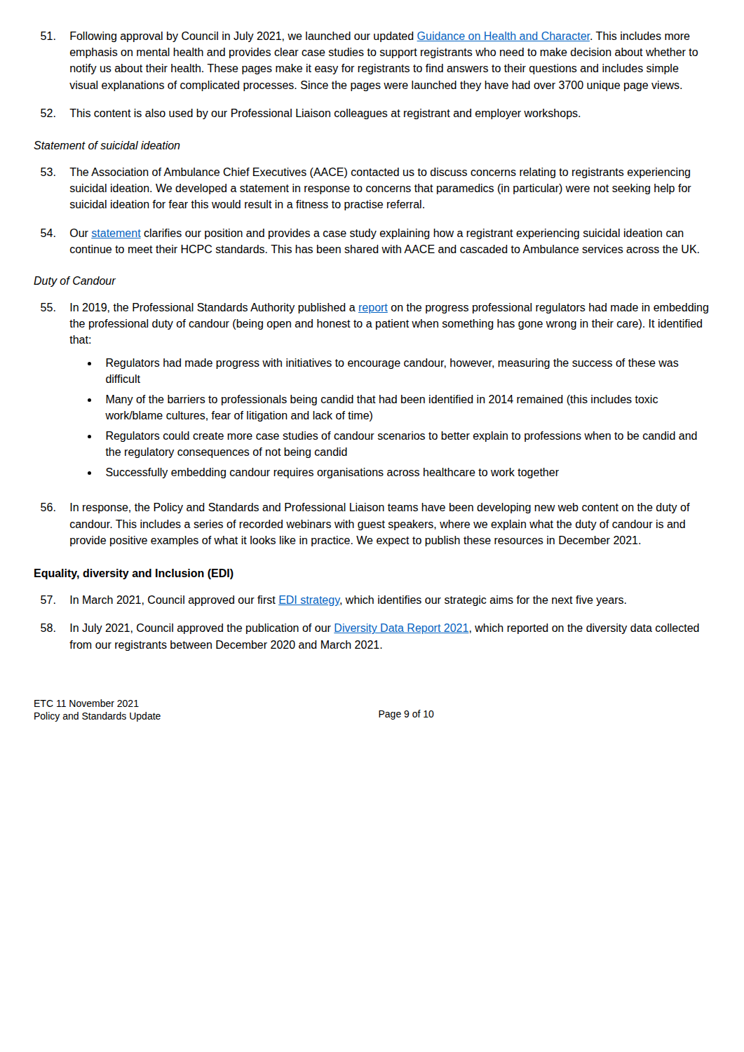51.
Following approval by Council in July 2021, we launched our updated Guidance on Health and Character. This includes more emphasis on mental health and provides clear case studies to support registrants who need to make decision about whether to notify us about their health. These pages make it easy for registrants to find answers to their questions and includes simple visual explanations of complicated processes. Since the pages were launched they have had over 3700 unique page views.
52.
This content is also used by our Professional Liaison colleagues at registrant and employer workshops.
Statement of suicidal ideation
53.
The Association of Ambulance Chief Executives (AACE) contacted us to discuss concerns relating to registrants experiencing suicidal ideation. We developed a statement in response to concerns that paramedics (in particular) were not seeking help for suicidal ideation for fear this would result in a fitness to practise referral.
54.
Our statement clarifies our position and provides a case study explaining how a registrant experiencing suicidal ideation can continue to meet their HCPC standards. This has been shared with AACE and cascaded to Ambulance services across the UK.
Duty of Candour
55.
In 2019, the Professional Standards Authority published a report on the progress professional regulators had made in embedding the professional duty of candour (being open and honest to a patient when something has gone wrong in their care). It identified that:
Regulators had made progress with initiatives to encourage candour, however, measuring the success of these was difficult
Many of the barriers to professionals being candid that had been identified in 2014 remained (this includes toxic work/blame cultures, fear of litigation and lack of time)
Regulators could create more case studies of candour scenarios to better explain to professions when to be candid and the regulatory consequences of not being candid
Successfully embedding candour requires organisations across healthcare to work together
56.
In response, the Policy and Standards and Professional Liaison teams have been developing new web content on the duty of candour. This includes a series of recorded webinars with guest speakers, where we explain what the duty of candour is and provide positive examples of what it looks like in practice. We expect to publish these resources in December 2021.
Equality, diversity and Inclusion (EDI)
57.
In March 2021, Council approved our first EDI strategy, which identifies our strategic aims for the next five years.
58.
In July 2021, Council approved the publication of our Diversity Data Report 2021, which reported on the diversity data collected from our registrants between December 2020 and March 2021.
ETC 11 November 2021
Policy and Standards Update
Page 9 of 10